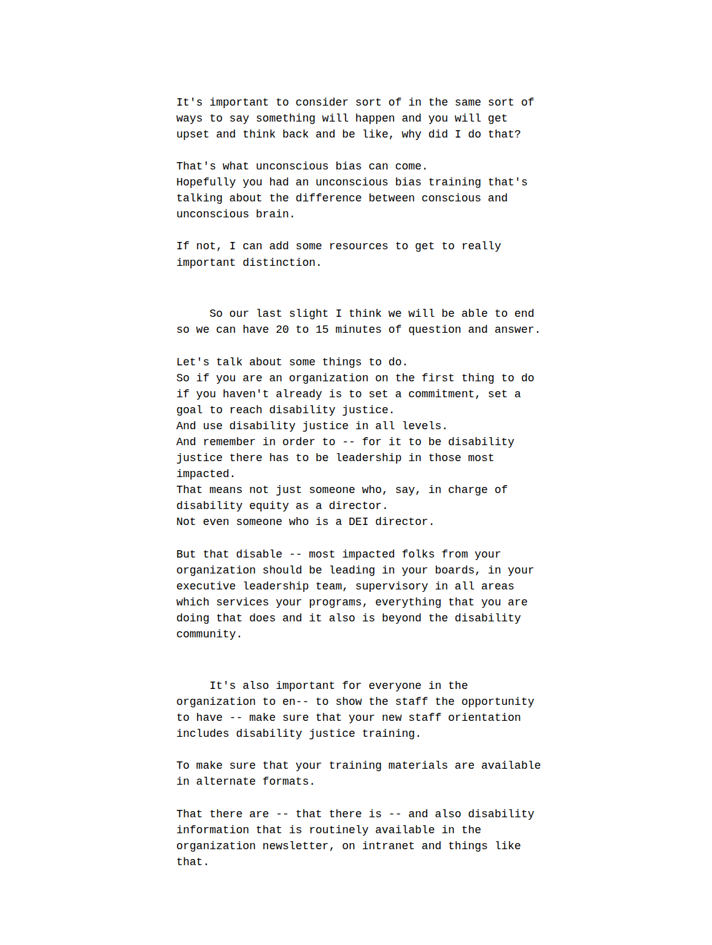It's important to consider sort of in the same sort of ways to say something will happen and you will get upset and think back and be like, why did I do that?
That's what unconscious bias can come.
Hopefully you had an unconscious bias training that's talking about the difference between conscious and unconscious brain.
If not, I can add some resources to get to really important distinction.
So our last slight I think we will be able to end so we can have 20 to 15 minutes of question and answer.
Let's talk about some things to do.
So if you are an organization on the first thing to do if you haven't already is to set a commitment, set a goal to reach disability justice.
And use disability justice in all levels.
And remember in order to -- for it to be disability justice there has to be leadership in those most impacted.
That means not just someone who, say, in charge of disability equity as a director.
Not even someone who is a DEI director.
But that disable -- most impacted folks from your organization should be leading in your boards, in your executive leadership team, supervisory in all areas which services your programs, everything that you are doing that does and it also is beyond the disability community.
It's also important for everyone in the organization to en-- to show the staff the opportunity to have -- make sure that your new staff orientation includes disability justice training.
To make sure that your training materials are available in alternate formats.
That there are -- that there is -- and also disability information that is routinely available in the organization newsletter, on intranet and things like that.